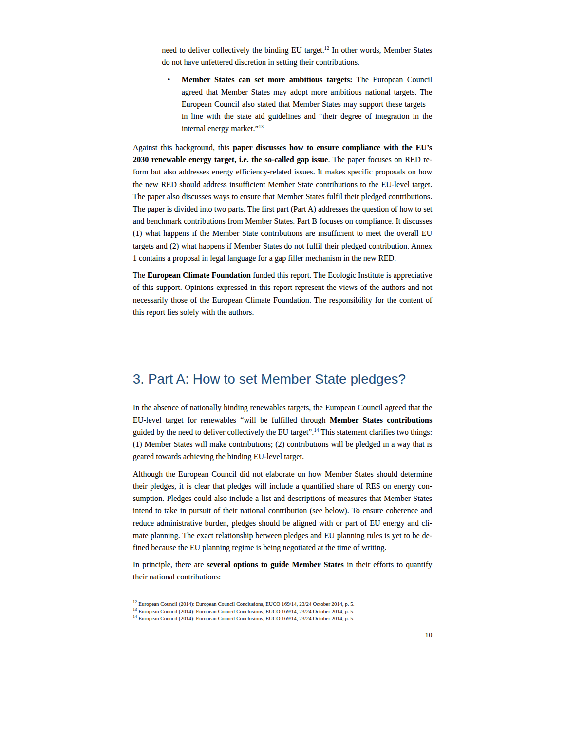need to deliver collectively the binding EU target.12 In other words, Member States do not have unfettered discretion in setting their contributions.
Member States can set more ambitious targets: The European Council agreed that Member States may adopt more ambitious national targets. The European Council also stated that Member States may support these targets – in line with the state aid guidelines and “their degree of integration in the internal energy market.”13
Against this background, this paper discusses how to ensure compliance with the EU’s 2030 renewable energy target, i.e. the so-called gap issue. The paper focuses on RED reform but also addresses energy efficiency-related issues. It makes specific proposals on how the new RED should address insufficient Member State contributions to the EU-level target. The paper also discusses ways to ensure that Member States fulfil their pledged contributions. The paper is divided into two parts. The first part (Part A) addresses the question of how to set and benchmark contributions from Member States. Part B focuses on compliance. It discusses (1) what happens if the Member State contributions are insufficient to meet the overall EU targets and (2) what happens if Member States do not fulfil their pledged contribution. Annex 1 contains a proposal in legal language for a gap filler mechanism in the new RED.
The European Climate Foundation funded this report. The Ecologic Institute is appreciative of this support. Opinions expressed in this report represent the views of the authors and not necessarily those of the European Climate Foundation. The responsibility for the content of this report lies solely with the authors.
3. Part A: How to set Member State pledges?
In the absence of nationally binding renewables targets, the European Council agreed that the EU-level target for renewables “will be fulfilled through Member States contributions guided by the need to deliver collectively the EU target”.14 This statement clarifies two things: (1) Member States will make contributions; (2) contributions will be pledged in a way that is geared towards achieving the binding EU-level target.
Although the European Council did not elaborate on how Member States should determine their pledges, it is clear that pledges will include a quantified share of RES on energy consumption. Pledges could also include a list and descriptions of measures that Member States intend to take in pursuit of their national contribution (see below). To ensure coherence and reduce administrative burden, pledges should be aligned with or part of EU energy and climate planning. The exact relationship between pledges and EU planning rules is yet to be defined because the EU planning regime is being negotiated at the time of writing.
In principle, there are several options to guide Member States in their efforts to quantify their national contributions:
12 European Council (2014): European Council Conclusions, EUCO 169/14, 23/24 October 2014, p. 5.
13 European Council (2014): European Council Conclusions, EUCO 169/14, 23/24 October 2014, p. 5.
14 European Council (2014): European Council Conclusions, EUCO 169/14, 23/24 October 2014, p. 5.
10